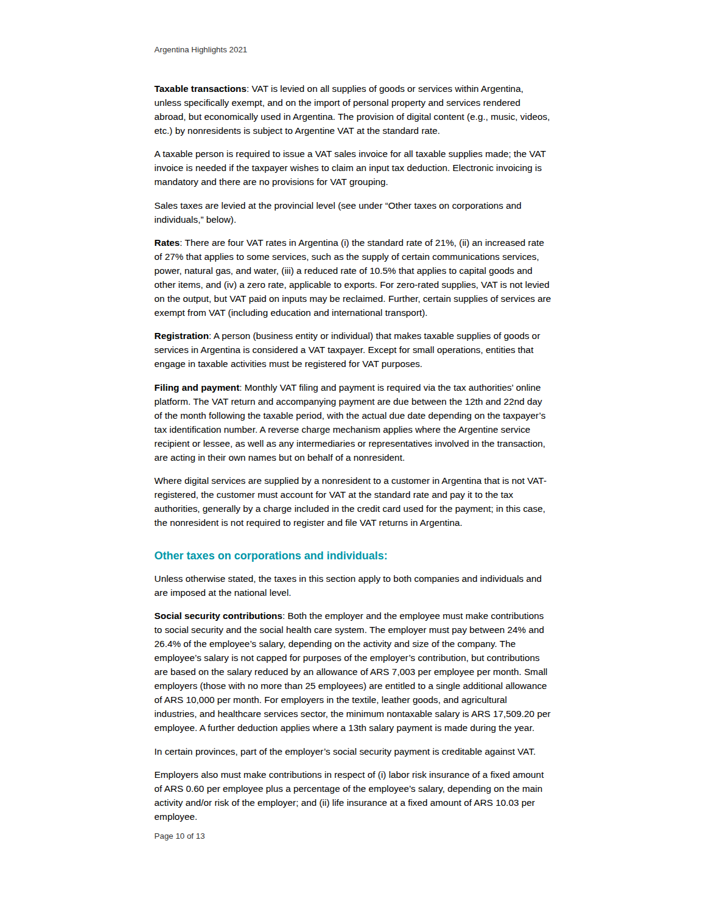Argentina Highlights 2021
Taxable transactions: VAT is levied on all supplies of goods or services within Argentina, unless specifically exempt, and on the import of personal property and services rendered abroad, but economically used in Argentina. The provision of digital content (e.g., music, videos, etc.) by nonresidents is subject to Argentine VAT at the standard rate.
A taxable person is required to issue a VAT sales invoice for all taxable supplies made; the VAT invoice is needed if the taxpayer wishes to claim an input tax deduction. Electronic invoicing is mandatory and there are no provisions for VAT grouping.
Sales taxes are levied at the provincial level (see under “Other taxes on corporations and individuals,” below).
Rates: There are four VAT rates in Argentina (i) the standard rate of 21%, (ii) an increased rate of 27% that applies to some services, such as the supply of certain communications services, power, natural gas, and water, (iii) a reduced rate of 10.5% that applies to capital goods and other items, and (iv) a zero rate, applicable to exports. For zero-rated supplies, VAT is not levied on the output, but VAT paid on inputs may be reclaimed. Further, certain supplies of services are exempt from VAT (including education and international transport).
Registration: A person (business entity or individual) that makes taxable supplies of goods or services in Argentina is considered a VAT taxpayer. Except for small operations, entities that engage in taxable activities must be registered for VAT purposes.
Filing and payment: Monthly VAT filing and payment is required via the tax authorities’ online platform. The VAT return and accompanying payment are due between the 12th and 22nd day of the month following the taxable period, with the actual due date depending on the taxpayer’s tax identification number. A reverse charge mechanism applies where the Argentine service recipient or lessee, as well as any intermediaries or representatives involved in the transaction, are acting in their own names but on behalf of a nonresident.
Where digital services are supplied by a nonresident to a customer in Argentina that is not VAT-registered, the customer must account for VAT at the standard rate and pay it to the tax authorities, generally by a charge included in the credit card used for the payment; in this case, the nonresident is not required to register and file VAT returns in Argentina.
Other taxes on corporations and individuals:
Unless otherwise stated, the taxes in this section apply to both companies and individuals and are imposed at the national level.
Social security contributions: Both the employer and the employee must make contributions to social security and the social health care system. The employer must pay between 24% and 26.4% of the employee’s salary, depending on the activity and size of the company. The employee’s salary is not capped for purposes of the employer’s contribution, but contributions are based on the salary reduced by an allowance of ARS 7,003 per employee per month. Small employers (those with no more than 25 employees) are entitled to a single additional allowance of ARS 10,000 per month. For employers in the textile, leather goods, and agricultural industries, and healthcare services sector, the minimum nontaxable salary is ARS 17,509.20 per employee. A further deduction applies where a 13th salary payment is made during the year.
In certain provinces, part of the employer’s social security payment is creditable against VAT.
Employers also must make contributions in respect of (i) labor risk insurance of a fixed amount of ARS 0.60 per employee plus a percentage of the employee’s salary, depending on the main activity and/or risk of the employer; and (ii) life insurance at a fixed amount of ARS 10.03 per employee.
Page 10 of 13